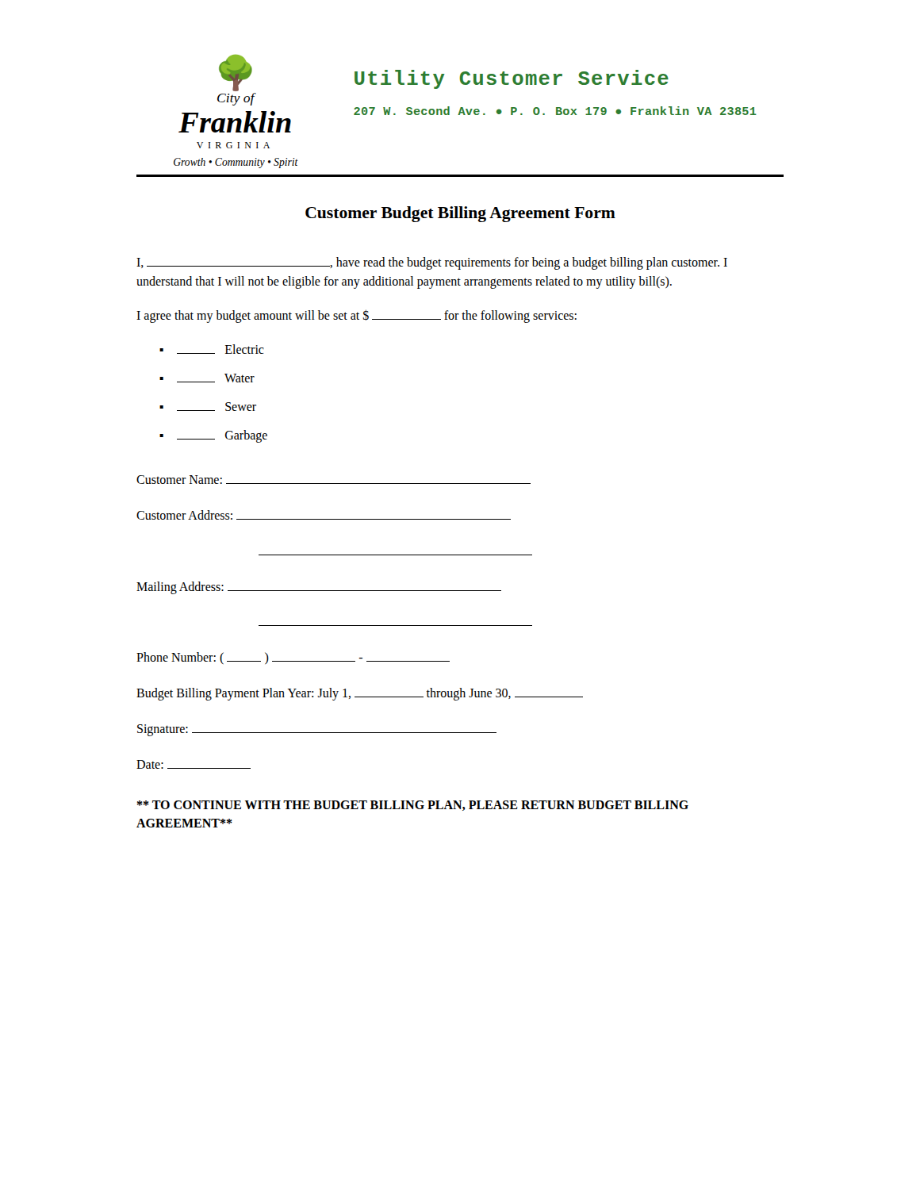🌳
City of Franklin VIRGINIA Growth • Community • Spirit
Utility Customer Service
207 W. Second Ave. ● P. O. Box 179 ● Franklin VA 23851
Customer Budget Billing Agreement Form
I, , have read the budget requirements for being a budget billing plan customer. I understand that I will not be eligible for any additional payment arrangements related to my utility bill(s).
I agree that my budget amount will be set at $ for the following services:
Electric
Water
Sewer
Garbage
Customer Name:
Customer Address:
Mailing Address:
Phone Number: ( ) -
Budget Billing Payment Plan Year: July 1, through June 30,
Signature:
Date:
** TO CONTINUE WITH THE BUDGET BILLING PLAN, PLEASE RETURN BUDGET BILLING AGREEMENT**